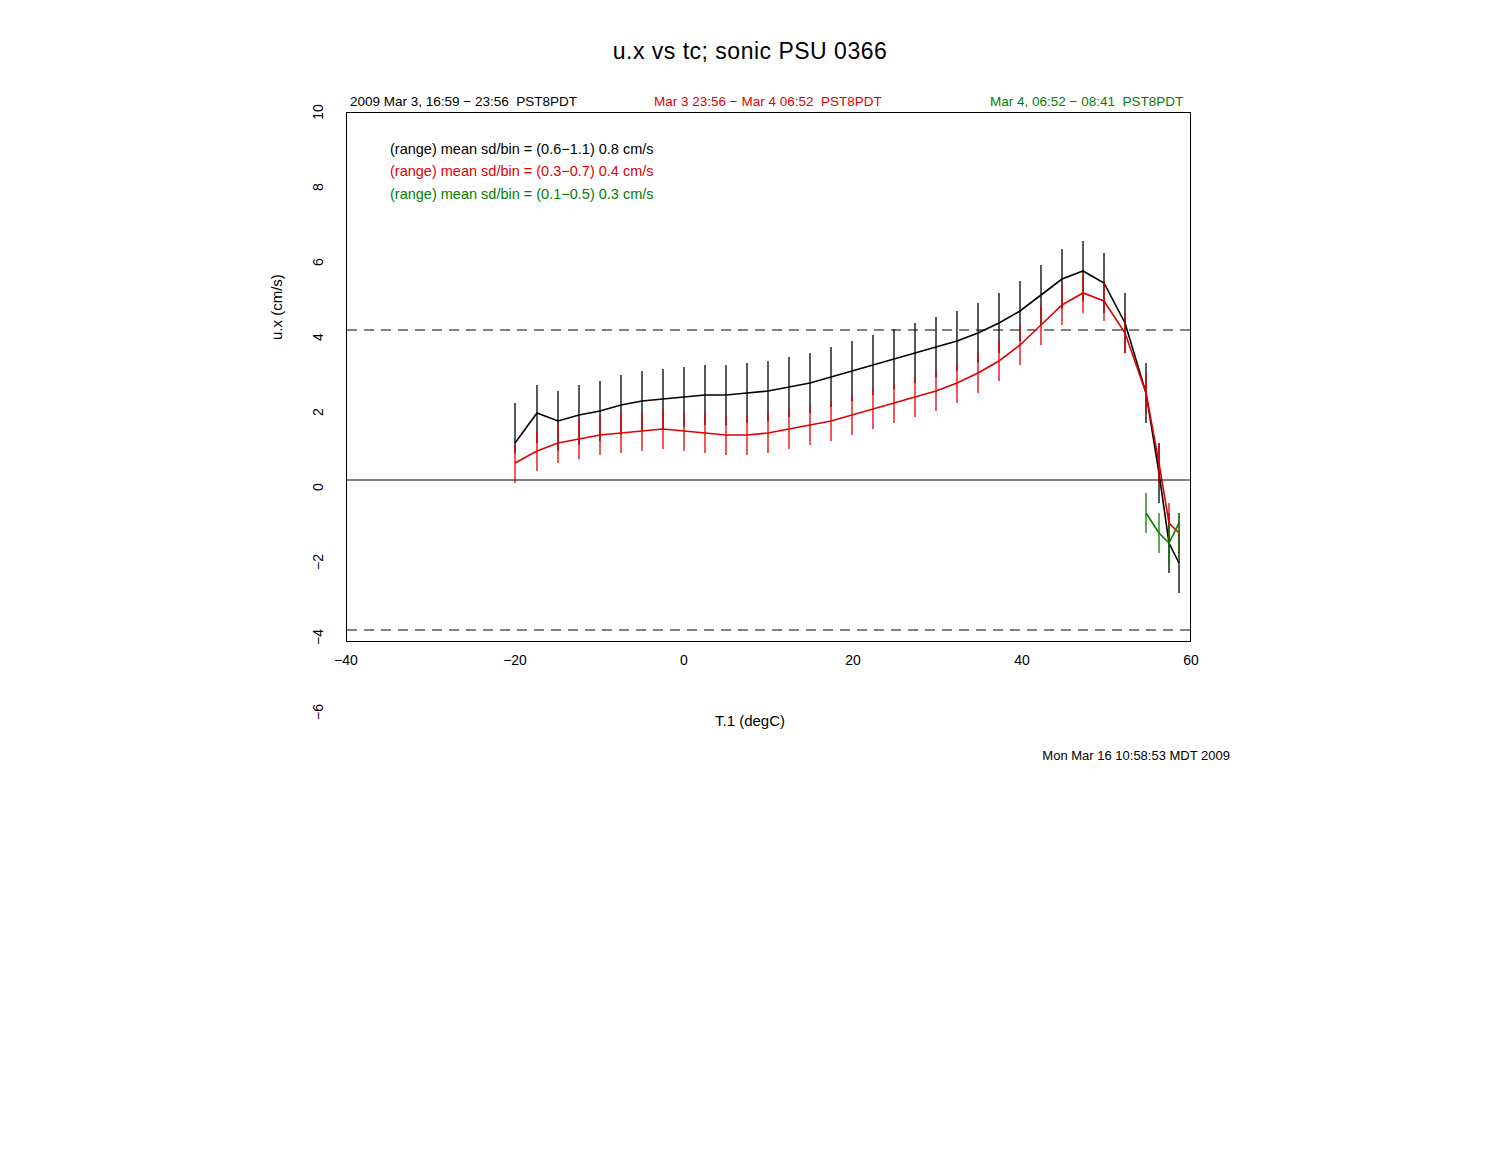u.x vs tc; sonic PSU 0366
2009 Mar 3, 16:59 − 23:56 PST8PDT
Mar 3 23:56 − Mar 4 06:52 PST8PDT
Mar 4, 06:52 − 08:41 PST8PDT
u.x (cm/s)
T.1 (degC)
10
8
6
4
2
0
−2
−4
−6
−40
−20
0
20
40
60
(range) mean sd/bin = (0.6−1.1) 0.8 cm/s
(range) mean sd/bin = (0.3−0.7) 0.4 cm/s
(range) mean sd/bin = (0.1−0.5) 0.3 cm/s
Mon Mar 16 10:58:53 MDT 2009